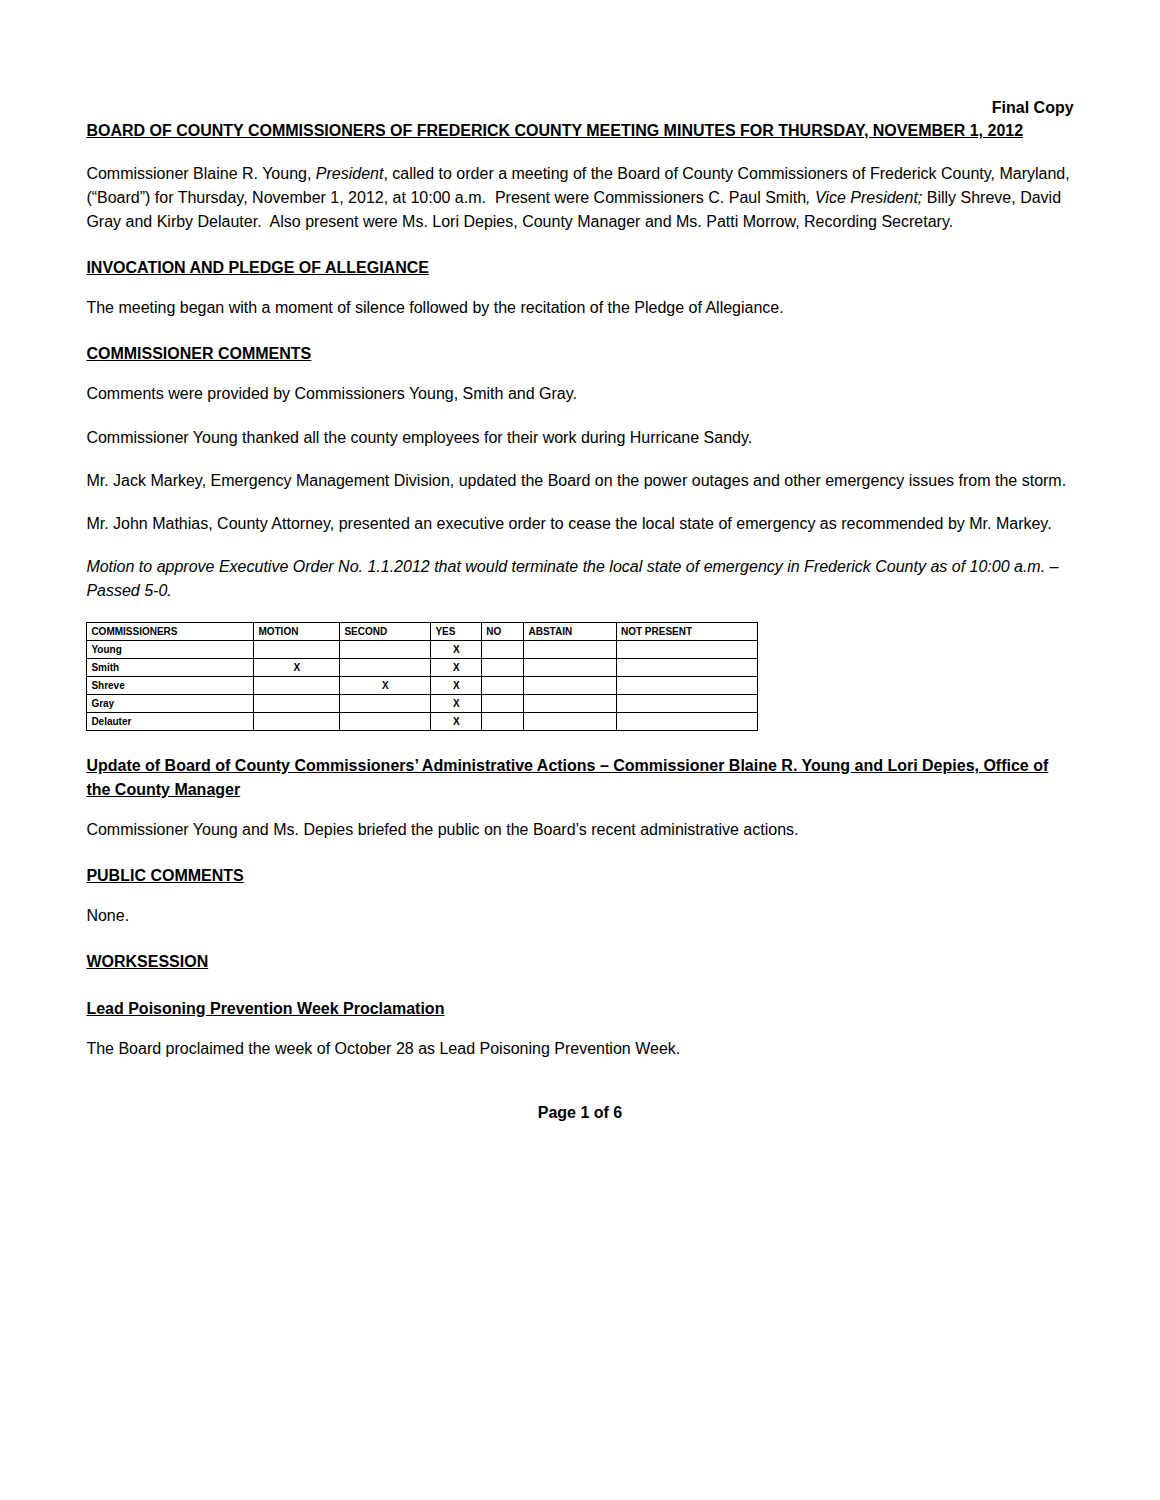Final Copy
BOARD OF COUNTY COMMISSIONERS OF FREDERICK COUNTY MEETING MINUTES FOR THURSDAY, NOVEMBER 1, 2012
Commissioner Blaine R. Young, President, called to order a meeting of the Board of County Commissioners of Frederick County, Maryland, (“Board”) for Thursday, November 1, 2012, at 10:00 a.m. Present were Commissioners C. Paul Smith, Vice President; Billy Shreve, David Gray and Kirby Delauter. Also present were Ms. Lori Depies, County Manager and Ms. Patti Morrow, Recording Secretary.
INVOCATION AND PLEDGE OF ALLEGIANCE
The meeting began with a moment of silence followed by the recitation of the Pledge of Allegiance.
COMMISSIONER COMMENTS
Comments were provided by Commissioners Young, Smith and Gray.
Commissioner Young thanked all the county employees for their work during Hurricane Sandy.
Mr. Jack Markey, Emergency Management Division, updated the Board on the power outages and other emergency issues from the storm.
Mr. John Mathias, County Attorney, presented an executive order to cease the local state of emergency as recommended by Mr. Markey.
Motion to approve Executive Order No. 1.1.2012 that would terminate the local state of emergency in Frederick County as of 10:00 a.m. – Passed 5-0.
| COMMISSIONERS | MOTION | SECOND | YES | NO | ABSTAIN | NOT PRESENT |
| --- | --- | --- | --- | --- | --- | --- |
| Young | | | X | | | |
| Smith | X | | X | | | |
| Shreve | | X | X | | | |
| Gray | | | X | | | |
| Delauter | | | X | | | |
Update of Board of County Commissioners’ Administrative Actions – Commissioner Blaine R. Young and Lori Depies, Office of the County Manager
Commissioner Young and Ms. Depies briefed the public on the Board’s recent administrative actions.
PUBLIC COMMENTS
None.
WORKSESSION
Lead Poisoning Prevention Week Proclamation
The Board proclaimed the week of October 28 as Lead Poisoning Prevention Week.
Page 1 of 6